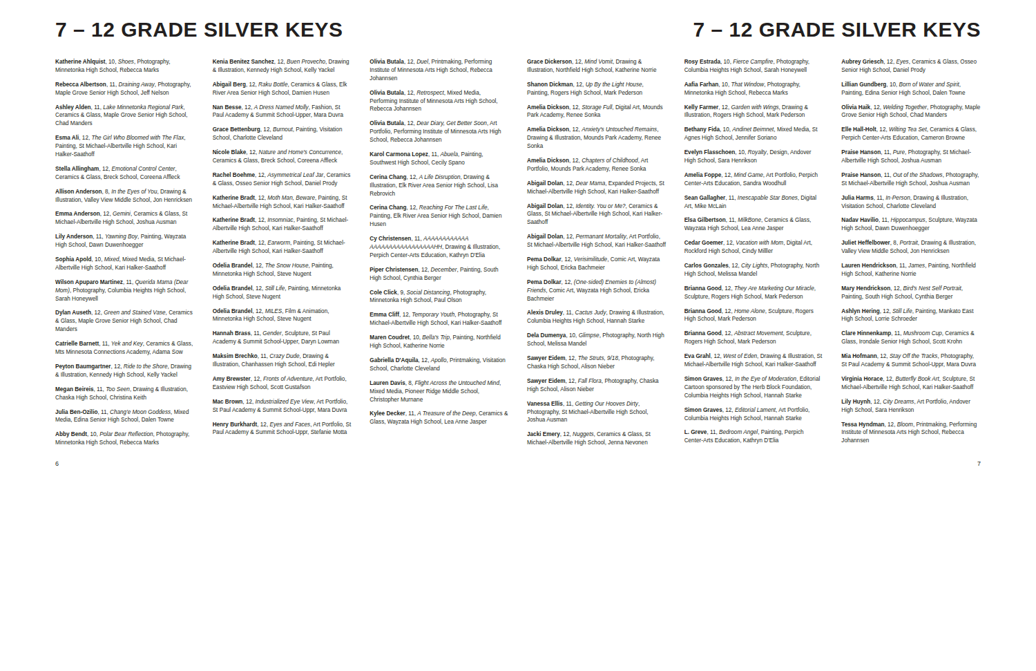7 – 12 Grade Silver Keys
7 – 12 Grade Silver Keys
Katherine Ahlquist, 10, Shoes, Photography, Minnetonka High School, Rebecca Marks
Rebecca Albertson, 11, Draining Away, Photography, Maple Grove Senior High School, Jeff Nelson
Ashley Alden, 11, Lake Minnetonka Regional Park, Ceramics & Glass, Maple Grove Senior High School, Chad Manders
Esma Ali, 12, The Girl Who Bloomed with The Flax, Painting, St Michael-Albertville High School, Kari Halker-Saathoff
Stella Allingham, 12, Emotional Control Center, Ceramics & Glass, Breck School, Coreena Affleck
Allison Anderson, 8, In the Eyes of You, Drawing & Illustration, Valley View Middle School, Jon Henricksen
Emma Anderson, 12, Gemini, Ceramics & Glass, St Michael-Albertville High School, Joshua Ausman
Lily Anderson, 11, Yawning Boy, Painting, Wayzata High School, Dawn Duwenhoegger
Sophia Apold, 10, Mixed, Mixed Media, St Michael-Albertville High School, Kari Halker-Saathoff
Wilson Apuparo Martinez, 11, Querida Mama (Dear Mom), Photography, Columbia Heights High School, Sarah Honeywell
Dylan Auseth, 12, Green and Stained Vase, Ceramics & Glass, Maple Grove Senior High School, Chad Manders
Catrielle Barnett, 11, Yek and Key, Ceramics & Glass, Mts Minnesota Connections Academy, Adama Sow
Peyton Baumgartner, 12, Ride to the Shore, Drawing & Illustration, Kennedy High School, Kelly Yackel
Megan Beireis, 11, Too Seen, Drawing & Illustration, Chaska High School, Christina Keith
Julia Ben-Ozilio, 11, Chang'e Moon Goddess, Mixed Media, Edina Senior High School, Dalen Towne
Abby Bendt, 10, Polar Bear Reflection, Photography, Minnetonka High School, Rebecca Marks
Kenia Benitez Sanchez, 12, Buen Provecho, Drawing & Illustration, Kennedy High School, Kelly Yackel
Abigail Berg, 12, Raku Bottle, Ceramics & Glass, Elk River Area Senior High School, Damien Husen
Nan Besse, 12, A Dress Named Molly, Fashion, St Paul Academy & Summit School-Upper, Mara Duvra
Grace Bettenburg, 12, Burnout, Painting, Visitation School, Charlotte Cleveland
Nicole Blake, 12, Nature and Home's Concurrence, Ceramics & Glass, Breck School, Coreena Affleck
Rachel Boehme, 12, Asymmetrical Leaf Jar, Ceramics & Glass, Osseo Senior High School, Daniel Prody
Katherine Bradt, 12, Moth Man, Beware, Painting, St Michael-Albertville High School, Kari Halker-Saathoff
Katherine Bradt, 12, Insomniac, Painting, St Michael-Albertville High School, Kari Halker-Saathoff
Katherine Bradt, 12, Earworm, Painting, St Michael-Albertville High School, Kari Halker-Saathoff
Odelia Brandel, 12, The Snow House, Painting, Minnetonka High School, Steve Nugent
Odelia Brandel, 12, Still Life, Painting, Minnetonka High School, Steve Nugent
Odelia Brandel, 12, MILES, Film & Animation, Minnetonka High School, Steve Nugent
Hannah Brass, 11, Gender, Sculpture, St Paul Academy & Summit School-Upper, Daryn Lowman
Maksim Brechko, 11, Crazy Dude, Drawing & Illustration, Chanhassen High School, Edi Hepler
Amy Brewster, 12, Fronts of Adventure, Art Portfolio, Eastview High School, Scott Gustafson
Mac Brown, 12, Industrialized Eye View, Art Portfolio, St Paul Academy & Summit School-Uppr, Mara Duvra
Henry Burkhardt, 12, Eyes and Faces, Art Portfolio, St Paul Academy & Summit School-Uppr, Stefanie Motta
Olivia Butala, 12, Duel, Printmaking, Performing Institute of Minnesota Arts High School, Rebecca Johannsen
Olivia Butala, 12, Retrospect, Mixed Media, Performing Institute of Minnesota Arts High School, Rebecca Johannsen
Olivia Butala, 12, Dear Diary, Get Better Soon, Art Portfolio, Performing Institute of Minnesota Arts High School, Rebecca Johannsen
Karol Carmona Lopez, 11, Abuela, Painting, Southwest High School, Cecily Spano
Cerina Chang, 12, A Life Disruption, Drawing & Illustration, Elk River Area Senior High School, Lisa Rebrovich
Cerina Chang, 12, Reaching For The Last Life, Painting, Elk River Area Senior High School, Damien Husen
Cy Christensen, 11, AAAAAAAAAAAA AAAAAAAAAAAAAAAAAHH, Drawing & Illustration, Perpich Center-Arts Education, Kathryn D'Elia
Piper Christensen, 12, December, Painting, South High School, Cynthia Berger
Cole Click, 9, Social Distancing, Photography, Minnetonka High School, Paul Olson
Emma Cliff, 12, Temporary Youth, Photography, St Michael-Albertville High School, Kari Halker-Saathoff
Maren Coudret, 10, Bella's Trip, Painting, Northfield High School, Katherine Norrie
Gabriella D'Aquila, 12, Apollo, Printmaking, Visitation School, Charlotte Cleveland
Lauren Davis, 8, Flight Across the Untouched Mind, Mixed Media, Pioneer Ridge Middle School, Christopher Murnane
Kylee Decker, 11, A Treasure of the Deep, Ceramics & Glass, Wayzata High School, Lea Anne Jasper
Grace Dickerson, 12, Mind Vomit, Drawing & Illustration, Northfield High School, Katherine Norrie
Shanon Dickman, 12, Up By the Light House, Painting, Rogers High School, Mark Pederson
Amelia Dickson, 12, Storage Full, Digital Art, Mounds Park Academy, Renee Sonka
Amelia Dickson, 12, Anxiety's Untouched Remains, Drawing & Illustration, Mounds Park Academy, Renee Sonka
Amelia Dickson, 12, Chapters of Childhood, Art Portfolio, Mounds Park Academy, Renee Sonka
Abigail Dolan, 12, Dear Mama, Expanded Projects, St Michael-Albertville High School, Kari Halker-Saathoff
Abigail Dolan, 12, Identity. You or Me?, Ceramics & Glass, St Michael-Albertville High School, Kari Halker-Saathoff
Abigail Dolan, 12, Permanant Mortality, Art Portfolio, St Michael-Albertville High School, Kari Halker-Saathoff
Pema Dolkar, 12, Verisimilitude, Comic Art, Wayzata High School, Ericka Bachmeier
Pema Dolkar, 12, (One-sided) Enemies to (Almost) Friends, Comic Art, Wayzata High School, Ericka Bachmeier
Alexis Druley, 11, Cactus Judy, Drawing & Illustration, Columbia Heights High School, Hannah Starke
Dela Dumenya, 10, Glimpse, Photography, North High School, Melissa Mandel
Sawyer Eidem, 12, The Struts, 9/18, Photography, Chaska High School, Alison Nieber
Sawyer Eidem, 12, Fall Flora, Photography, Chaska High School, Alison Nieber
Vanessa Ellis, 11, Getting Our Hooves Dirty, Photography, St Michael-Albertville High School, Joshua Ausman
Jacki Emery, 12, Nuggets, Ceramics & Glass, St Michael-Albertville High School, Jenna Nevonen
Rosy Estrada, 10, Fierce Campfire, Photography, Columbia Heights High School, Sarah Honeywell
Aafia Farhan, 10, That Window, Photography, Minnetonka High School, Rebecca Marks
Kelly Farmer, 12, Garden with Wings, Drawing & Illustration, Rogers High School, Mark Pederson
Bethany Fida, 10, Andinet Beimnet, Mixed Media, St Agnes High School, Jennifer Soriano
Evelyn Flasschoen, 10, Royalty, Design, Andover High School, Sara Henrikson
Amelia Foppe, 12, Mind Game, Art Portfolio, Perpich Center-Arts Education, Sandra Woodhull
Sean Gallagher, 11, Inescapable Star Bones, Digital Art, Mike McLain
Elsa Gilbertson, 11, MilkBone, Ceramics & Glass, Wayzata High School, Lea Anne Jasper
Cedar Goemer, 12, Vacation with Mom, Digital Art, Rockford High School, Cindy Milller
Carlos Gonzales, 12, City Lights, Photography, North High School, Melissa Mandel
Brianna Good, 12, They Are Marketing Our Miracle, Sculpture, Rogers High School, Mark Pederson
Brianna Good, 12, Home Alone, Sculpture, Rogers High School, Mark Pederson
Brianna Good, 12, Abstract Movement, Sculpture, Rogers High School, Mark Pederson
Eva Grahl, 12, West of Eden, Drawing & Illustration, St Michael-Albertville High School, Kari Halker-Saathoff
Simon Graves, 12, In the Eye of Moderation, Editorial Cartoon sponsored by The Herb Block Foundation, Columbia Heights High School, Hannah Starke
Simon Graves, 12, Editorial Lament, Art Portfolio, Columbia Heights High School, Hannah Starke
L. Greve, 11, Bedroom Angel, Painting, Perpich Center-Arts Education, Kathryn D'Elia
Aubrey Griesch, 12, Eyes, Ceramics & Glass, Osseo Senior High School, Daniel Prody
Lillian Gundberg, 10, Born of Water and Spirit, Painting, Edina Senior High School, Dalen Towne
Olivia Haik, 12, Welding Together, Photography, Maple Grove Senior High School, Chad Manders
Elle Hall-Holt, 12, Wilting Tea Set, Ceramics & Glass, Perpich Center-Arts Education, Cameron Browne
Praise Hanson, 11, Pure, Photography, St Michael-Albertville High School, Joshua Ausman
Praise Hanson, 11, Out of the Shadows, Photography, St Michael-Albertville High School, Joshua Ausman
Julia Harms, 11, In-Person, Drawing & Illustration, Visitation School, Charlotte Cleveland
Nadav Havilio, 11, Hippocampus, Sculpture, Wayzata High School, Dawn Duwenhoegger
Juliet Heffelbower, 8, Portrait, Drawing & Illustration, Valley View Middle School, Jon Henricksen
Lauren Hendrickson, 11, James, Painting, Northfield High School, Katherine Norrie
Mary Hendrickson, 12, Bird's Nest Self Portrait, Painting, South High School, Cynthia Berger
Ashlyn Hering, 12, Still Life, Painting, Mankato East High School, Lorrie Schroeder
Clare Hinnenkamp, 11, Mushroom Cup, Ceramics & Glass, Irondale Senior High School, Scott Krohn
Mia Hofmann, 12, Stay Off the Tracks, Photography, St Paul Academy & Summit School-Uppr, Mara Duvra
Virginia Horace, 12, Butterfly Book Art, Sculpture, St Michael-Albertville High School, Kari Halker-Saathoff
Lily Huynh, 12, City Dreams, Art Portfolio, Andover High School, Sara Henrikson
Tessa Hyndman, 12, Bloom, Printmaking, Performing Institute of Minnesota Arts High School, Rebecca Johannsen
6 7